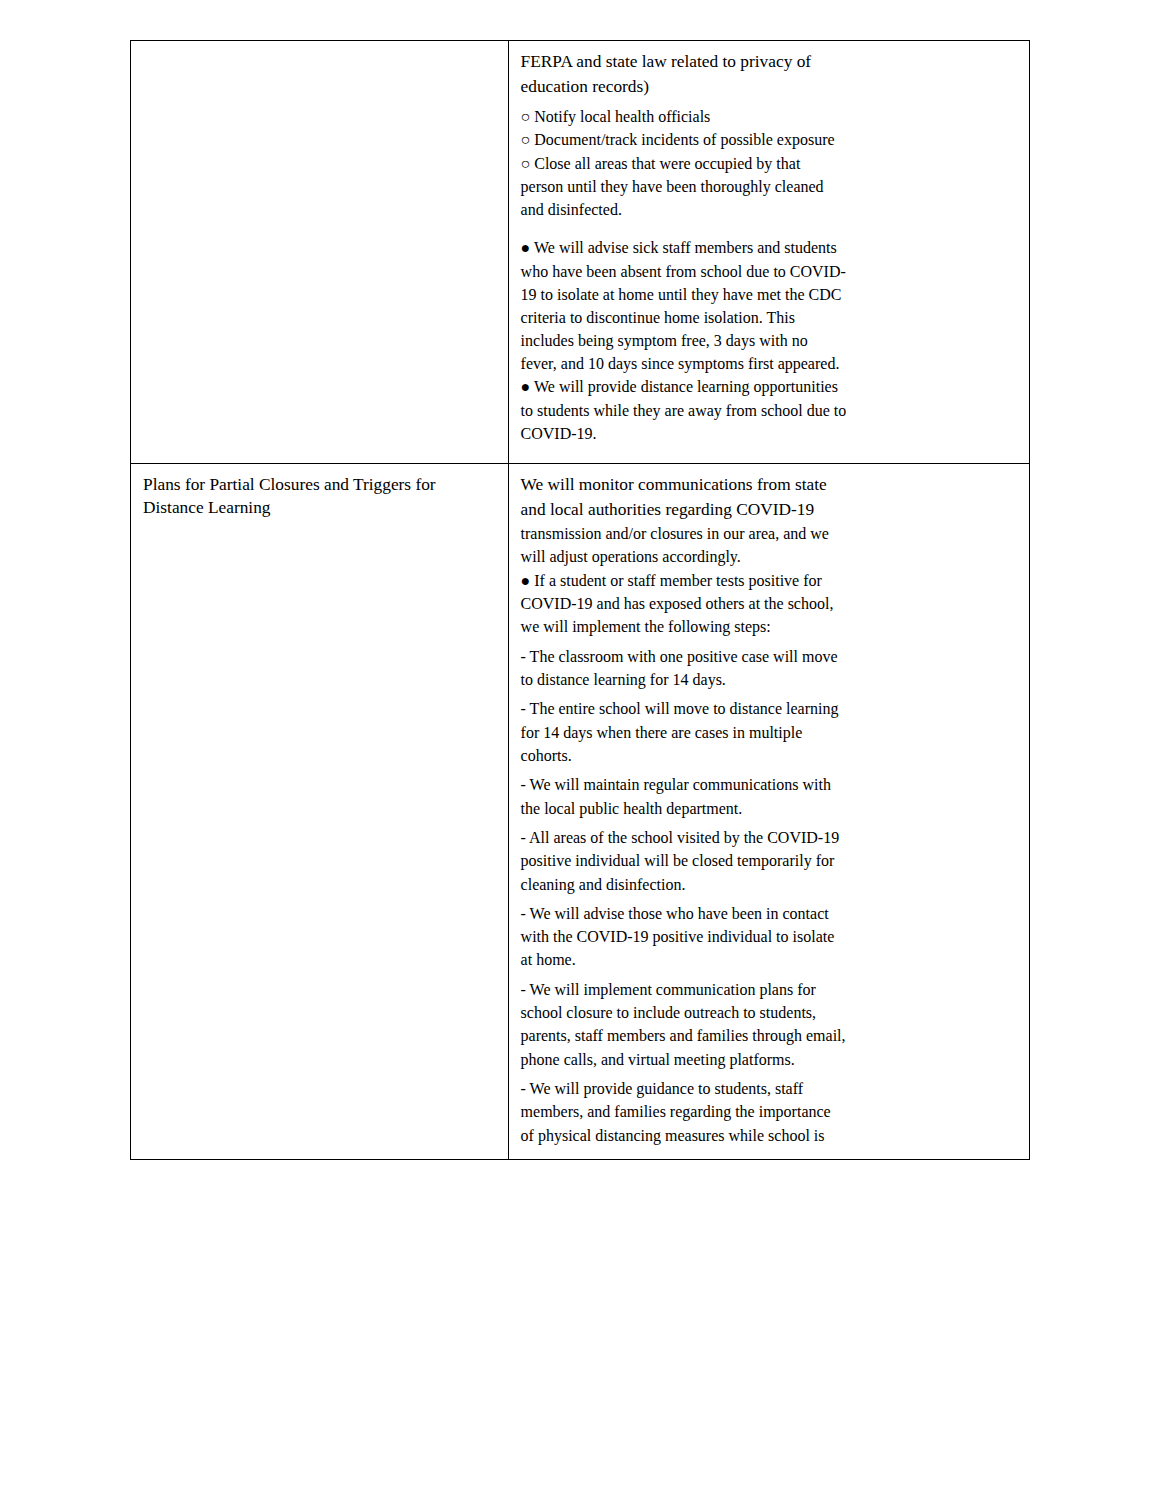| | FERPA and state law related to privacy of education records) ○ Notify local health officials ○ Document/track incidents of possible exposure ○ Close all areas that were occupied by that person until they have been thoroughly cleaned and disinfected. ● We will advise sick staff members and students who have been absent from school due to COVID- 19 to isolate at home until they have met the CDC criteria to discontinue home isolation. This includes being symptom free, 3 days with no fever, and 10 days since symptoms first appeared. ● We will provide distance learning opportunities to students while they are away from school due to COVID-19. |
| Plans for Partial Closures and Triggers for Distance Learning | We will monitor communications from state and local authorities regarding COVID-19 transmission and/or closures in our area, and we will adjust operations accordingly. ● If a student or staff member tests positive for COVID-19 and has exposed others at the school, we will implement the following steps: - The classroom with one positive case will move to distance learning for 14 days. - The entire school will move to distance learning for 14 days when there are cases in multiple cohorts. - We will maintain regular communications with the local public health department. - All areas of the school visited by the COVID-19 positive individual will be closed temporarily for cleaning and disinfection. - We will advise those who have been in contact with the COVID-19 positive individual to isolate at home. - We will implement communication plans for school closure to include outreach to students, parents, staff members and families through email, phone calls, and virtual meeting platforms. - We will provide guidance to students, staff members, and families regarding the importance of physical distancing measures while school is |